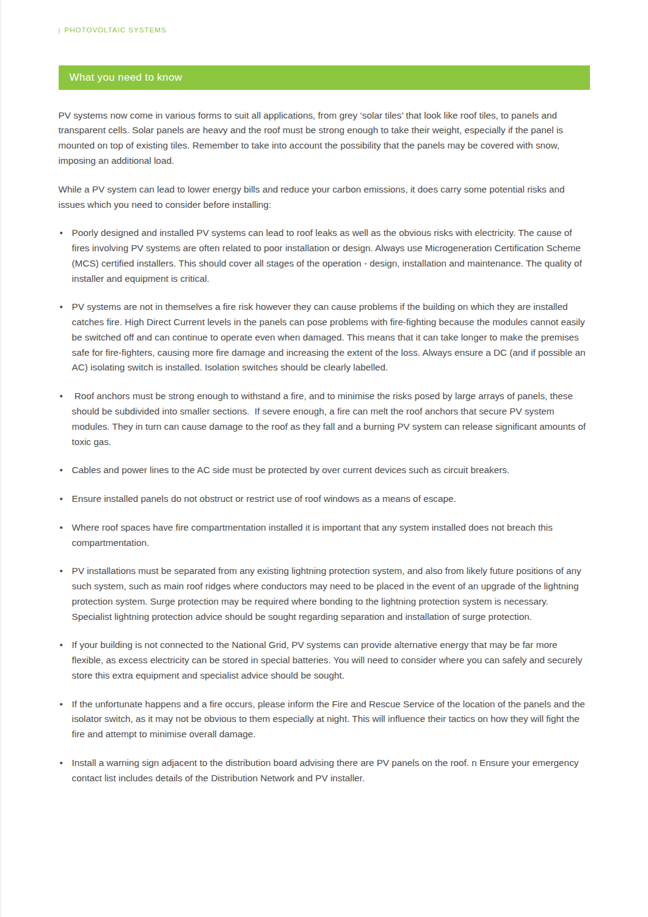|PHOTOVOLTAIC SYSTEMS
What you need to know
PV systems now come in various forms to suit all applications, from grey ‘solar tiles’ that look like roof tiles, to panels and transparent cells. Solar panels are heavy and the roof must be strong enough to take their weight, especially if the panel is mounted on top of existing tiles. Remember to take into account the possibility that the panels may be covered with snow, imposing an additional load.
While a PV system can lead to lower energy bills and reduce your carbon emissions, it does carry some potential risks and issues which you need to consider before installing:
Poorly designed and installed PV systems can lead to roof leaks as well as the obvious risks with electricity. The cause of fires involving PV systems are often related to poor installation or design. Always use Microgeneration Certification Scheme (MCS) certified installers. This should cover all stages of the operation - design, installation and maintenance. The quality of installer and equipment is critical.
PV systems are not in themselves a fire risk however they can cause problems if the building on which they are installed catches fire. High Direct Current levels in the panels can pose problems with fire-fighting because the modules cannot easily be switched off and can continue to operate even when damaged. This means that it can take longer to make the premises safe for fire-fighters, causing more fire damage and increasing the extent of the loss. Always ensure a DC (and if possible an AC) isolating switch is installed. Isolation switches should be clearly labelled.
Roof anchors must be strong enough to withstand a fire, and to minimise the risks posed by large arrays of panels, these should be subdivided into smaller sections. If severe enough, a fire can melt the roof anchors that secure PV system modules. They in turn can cause damage to the roof as they fall and a burning PV system can release significant amounts of toxic gas.
Cables and power lines to the AC side must be protected by over current devices such as circuit breakers.
Ensure installed panels do not obstruct or restrict use of roof windows as a means of escape.
Where roof spaces have fire compartmentation installed it is important that any system installed does not breach this compartmentation.
PV installations must be separated from any existing lightning protection system, and also from likely future positions of any such system, such as main roof ridges where conductors may need to be placed in the event of an upgrade of the lightning protection system. Surge protection may be required where bonding to the lightning protection system is necessary. Specialist lightning protection advice should be sought regarding separation and installation of surge protection.
If your building is not connected to the National Grid, PV systems can provide alternative energy that may be far more flexible, as excess electricity can be stored in special batteries. You will need to consider where you can safely and securely store this extra equipment and specialist advice should be sought.
If the unfortunate happens and a fire occurs, please inform the Fire and Rescue Service of the location of the panels and the isolator switch, as it may not be obvious to them especially at night. This will influence their tactics on how they will fight the fire and attempt to minimise overall damage.
Install a warning sign adjacent to the distribution board advising there are PV panels on the roof. n Ensure your emergency contact list includes details of the Distribution Network and PV installer.